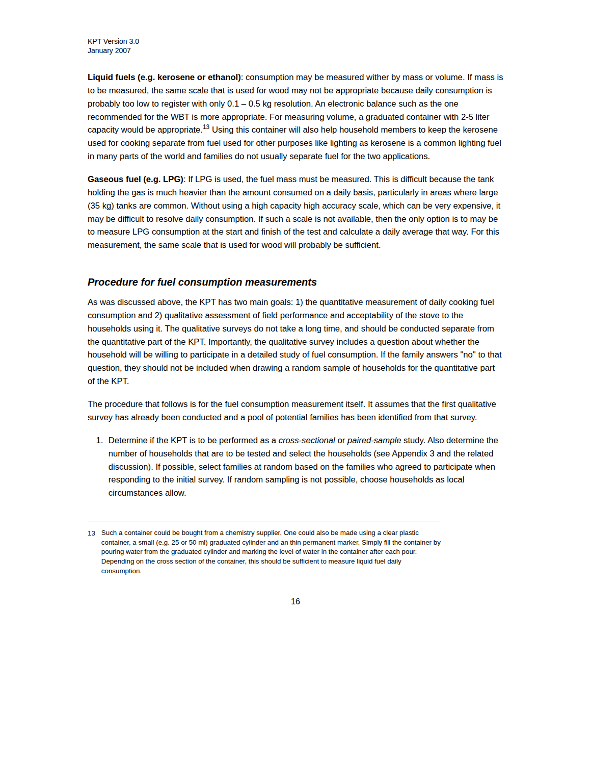KPT Version 3.0
January 2007
Liquid fuels (e.g. kerosene or ethanol): consumption may be measured wither by mass or volume. If mass is to be measured, the same scale that is used for wood may not be appropriate because daily consumption is probably too low to register with only 0.1 – 0.5 kg resolution. An electronic balance such as the one recommended for the WBT is more appropriate. For measuring volume, a graduated container with 2-5 liter capacity would be appropriate.13 Using this container will also help household members to keep the kerosene used for cooking separate from fuel used for other purposes like lighting as kerosene is a common lighting fuel in many parts of the world and families do not usually separate fuel for the two applications.
Gaseous fuel (e.g. LPG): If LPG is used, the fuel mass must be measured. This is difficult because the tank holding the gas is much heavier than the amount consumed on a daily basis, particularly in areas where large (35 kg) tanks are common. Without using a high capacity high accuracy scale, which can be very expensive, it may be difficult to resolve daily consumption. If such a scale is not available, then the only option is to may be to measure LPG consumption at the start and finish of the test and calculate a daily average that way. For this measurement, the same scale that is used for wood will probably be sufficient.
Procedure for fuel consumption measurements
As was discussed above, the KPT has two main goals: 1) the quantitative measurement of daily cooking fuel consumption and 2) qualitative assessment of field performance and acceptability of the stove to the households using it. The qualitative surveys do not take a long time, and should be conducted separate from the quantitative part of the KPT. Importantly, the qualitative survey includes a question about whether the household will be willing to participate in a detailed study of fuel consumption. If the family answers "no" to that question, they should not be included when drawing a random sample of households for the quantitative part of the KPT.
The procedure that follows is for the fuel consumption measurement itself. It assumes that the first qualitative survey has already been conducted and a pool of potential families has been identified from that survey.
Determine if the KPT is to be performed as a cross-sectional or paired-sample study. Also determine the number of households that are to be tested and select the households (see Appendix 3 and the related discussion). If possible, select families at random based on the families who agreed to participate when responding to the initial survey. If random sampling is not possible, choose households as local circumstances allow.
13 Such a container could be bought from a chemistry supplier. One could also be made using a clear plastic container, a small (e.g. 25 or 50 ml) graduated cylinder and an thin permanent marker. Simply fill the container by pouring water from the graduated cylinder and marking the level of water in the container after each pour. Depending on the cross section of the container, this should be sufficient to measure liquid fuel daily consumption.
16